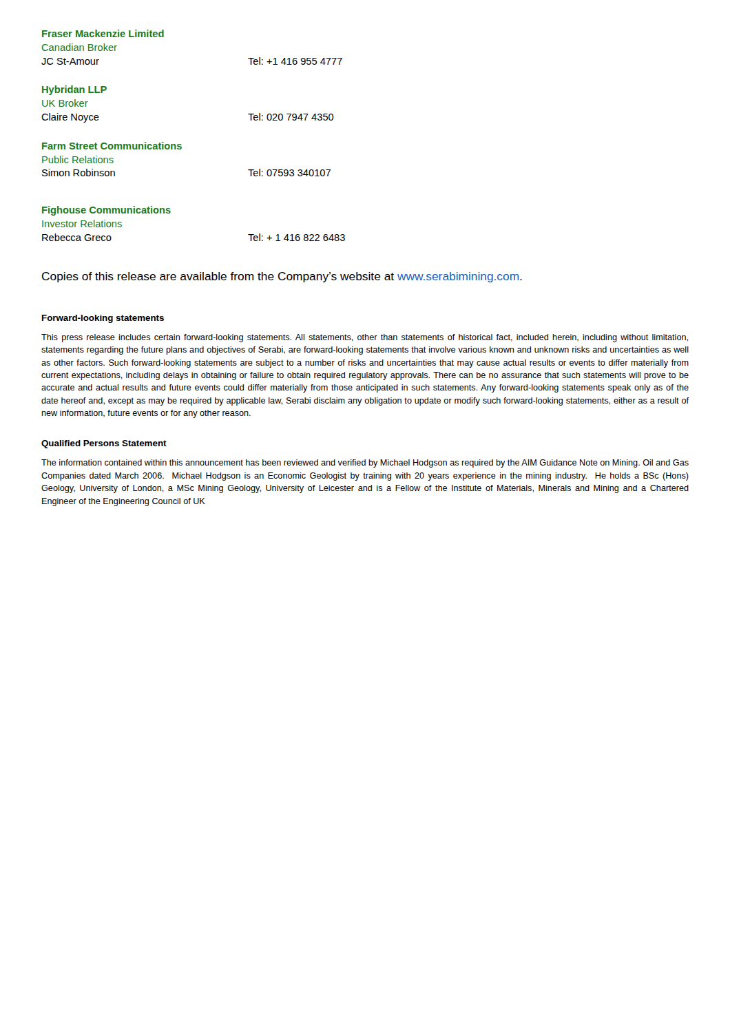Fraser Mackenzie Limited
Canadian Broker
JC St-Amour Tel: +1 416 955 4777
Hybridan LLP
UK Broker
Claire Noyce Tel: 020 7947 4350
Farm Street Communications
Public Relations
Simon Robinson Tel: 07593 340107
Fighouse Communications
Investor Relations
Rebecca Greco Tel: + 1 416 822 6483
Copies of this release are available from the Company’s website at www.serabimining.com.
Forward-looking statements
This press release includes certain forward-looking statements. All statements, other than statements of historical fact, included herein, including without limitation, statements regarding the future plans and objectives of Serabi, are forward-looking statements that involve various known and unknown risks and uncertainties as well as other factors. Such forward-looking statements are subject to a number of risks and uncertainties that may cause actual results or events to differ materially from current expectations, including delays in obtaining or failure to obtain required regulatory approvals. There can be no assurance that such statements will prove to be accurate and actual results and future events could differ materially from those anticipated in such statements. Any forward-looking statements speak only as of the date hereof and, except as may be required by applicable law, Serabi disclaim any obligation to update or modify such forward-looking statements, either as a result of new information, future events or for any other reason.
Qualified Persons Statement
The information contained within this announcement has been reviewed and verified by Michael Hodgson as required by the AIM Guidance Note on Mining. Oil and Gas Companies dated March 2006. Michael Hodgson is an Economic Geologist by training with 20 years experience in the mining industry. He holds a BSc (Hons) Geology, University of London, a MSc Mining Geology, University of Leicester and is a Fellow of the Institute of Materials, Minerals and Mining and a Chartered Engineer of the Engineering Council of UK